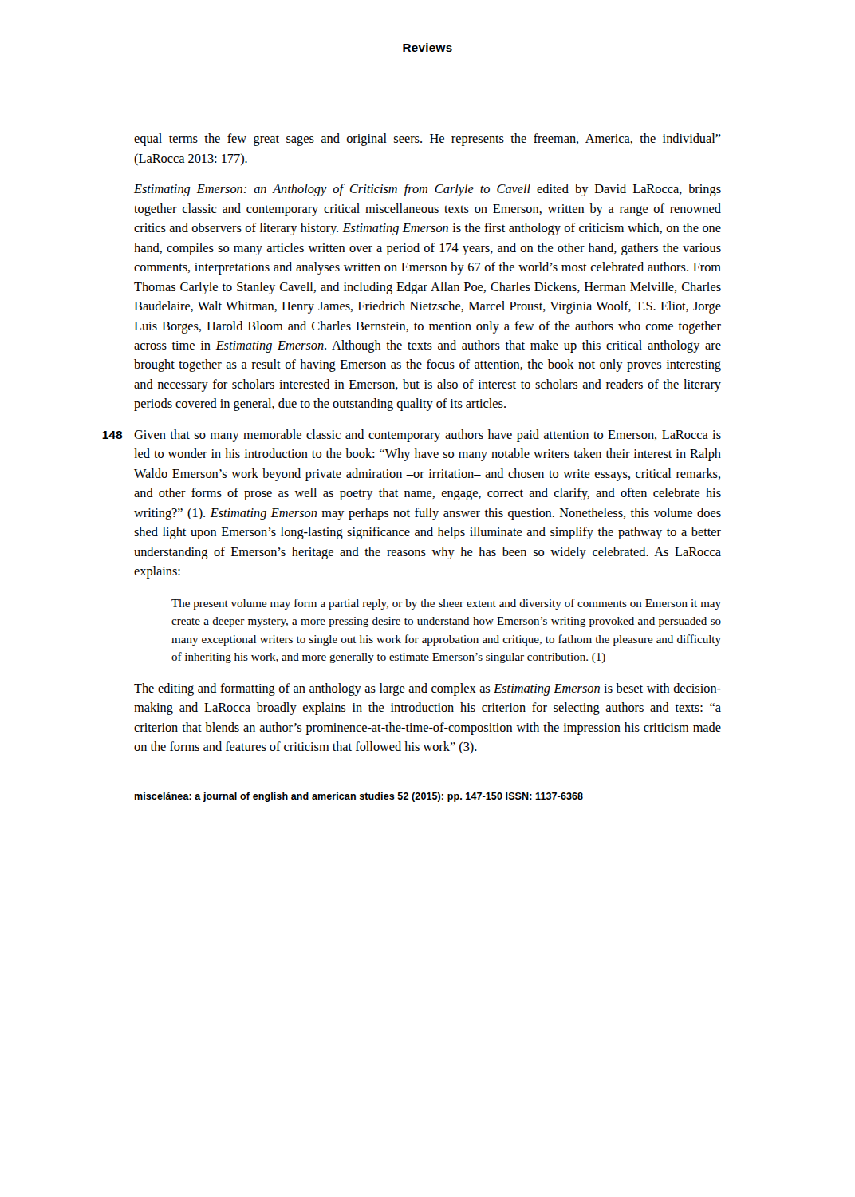Reviews
equal terms the few great sages and original seers. He represents the freeman, America, the individual” (LaRocca 2013: 177).
Estimating Emerson: an Anthology of Criticism from Carlyle to Cavell edited by David LaRocca, brings together classic and contemporary critical miscellaneous texts on Emerson, written by a range of renowned critics and observers of literary history. Estimating Emerson is the first anthology of criticism which, on the one hand, compiles so many articles written over a period of 174 years, and on the other hand, gathers the various comments, interpretations and analyses written on Emerson by 67 of the world’s most celebrated authors. From Thomas Carlyle to Stanley Cavell, and including Edgar Allan Poe, Charles Dickens, Herman Melville, Charles Baudelaire, Walt Whitman, Henry James, Friedrich Nietzsche, Marcel Proust, Virginia Woolf, T.S. Eliot, Jorge Luis Borges, Harold Bloom and Charles Bernstein, to mention only a few of the authors who come together across time in Estimating Emerson. Although the texts and authors that make up this critical anthology are brought together as a result of having Emerson as the focus of attention, the book not only proves interesting and necessary for scholars interested in Emerson, but is also of interest to scholars and readers of the literary periods covered in general, due to the outstanding quality of its articles.
148 Given that so many memorable classic and contemporary authors have paid attention to Emerson, LaRocca is led to wonder in his introduction to the book: “Why have so many notable writers taken their interest in Ralph Waldo Emerson’s work beyond private admiration –or irritation– and chosen to write essays, critical remarks, and other forms of prose as well as poetry that name, engage, correct and clarify, and often celebrate his writing?” (1). Estimating Emerson may perhaps not fully answer this question. Nonetheless, this volume does shed light upon Emerson’s long-lasting significance and helps illuminate and simplify the pathway to a better understanding of Emerson’s heritage and the reasons why he has been so widely celebrated. As LaRocca explains:
The present volume may form a partial reply, or by the sheer extent and diversity of comments on Emerson it may create a deeper mystery, a more pressing desire to understand how Emerson’s writing provoked and persuaded so many exceptional writers to single out his work for approbation and critique, to fathom the pleasure and difficulty of inheriting his work, and more generally to estimate Emerson’s singular contribution. (1)
The editing and formatting of an anthology as large and complex as Estimating Emerson is beset with decision-making and LaRocca broadly explains in the introduction his criterion for selecting authors and texts: “a criterion that blends an author’s prominence-at-the-time-of-composition with the impression his criticism made on the forms and features of criticism that followed his work” (3).
miscelánea: a journal of english and american studies 52 (2015): pp. 147-150 ISSN: 1137-6368